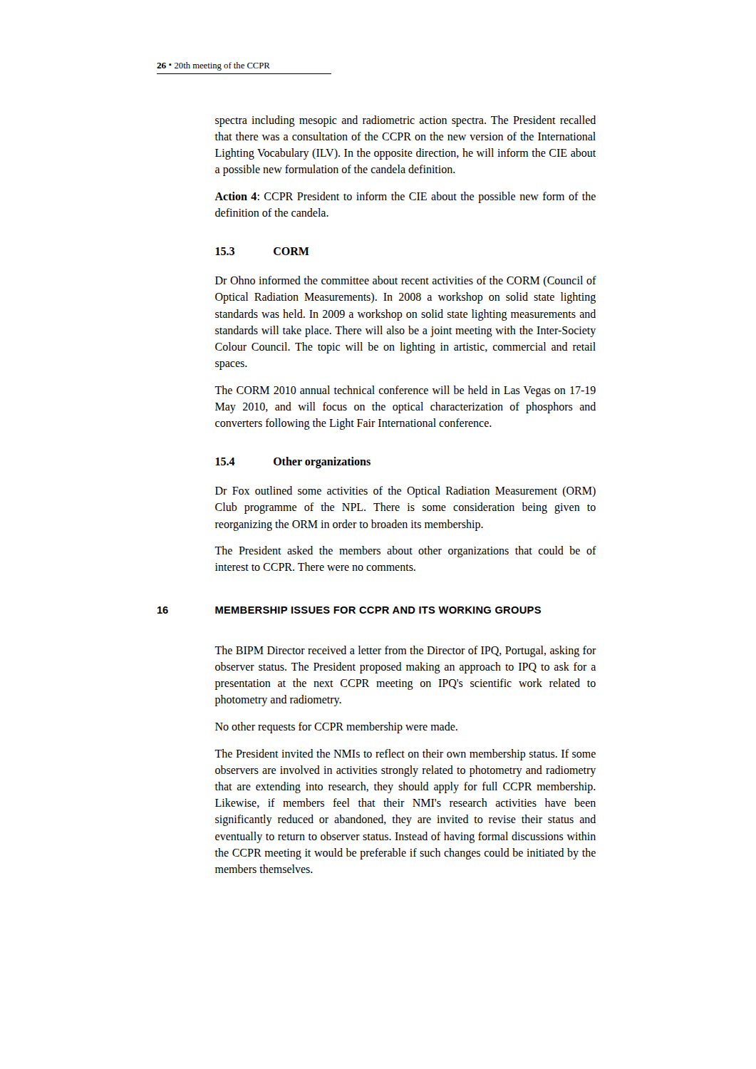26▪20th meeting of the CCPR
spectra including mesopic and radiometric action spectra. The President recalled that there was a consultation of the CCPR on the new version of the International Lighting Vocabulary (ILV). In the opposite direction, he will inform the CIE about a possible new formulation of the candela definition.
Action 4: CCPR President to inform the CIE about the possible new form of the definition of the candela.
15.3
CORM
Dr Ohno informed the committee about recent activities of the CORM (Council of Optical Radiation Measurements). In 2008 a workshop on solid state lighting standards was held. In 2009 a workshop on solid state lighting measurements and standards will take place. There will also be a joint meeting with the Inter-Society Colour Council. The topic will be on lighting in artistic, commercial and retail spaces.
The CORM 2010 annual technical conference will be held in Las Vegas on 17-19 May 2010, and will focus on the optical characterization of phosphors and converters following the Light Fair International conference.
15.4
Other organizations
Dr Fox outlined some activities of the Optical Radiation Measurement (ORM) Club programme of the NPL. There is some consideration being given to reorganizing the ORM in order to broaden its membership.
The President asked the members about other organizations that could be of interest to CCPR. There were no comments.
16
MEMBERSHIP ISSUES FOR CCPR AND ITS WORKING GROUPS
The BIPM Director received a letter from the Director of IPQ, Portugal, asking for observer status. The President proposed making an approach to IPQ to ask for a presentation at the next CCPR meeting on IPQ's scientific work related to photometry and radiometry.
No other requests for CCPR membership were made.
The President invited the NMIs to reflect on their own membership status. If some observers are involved in activities strongly related to photometry and radiometry that are extending into research, they should apply for full CCPR membership. Likewise, if members feel that their NMI's research activities have been significantly reduced or abandoned, they are invited to revise their status and eventually to return to observer status. Instead of having formal discussions within the CCPR meeting it would be preferable if such changes could be initiated by the members themselves.